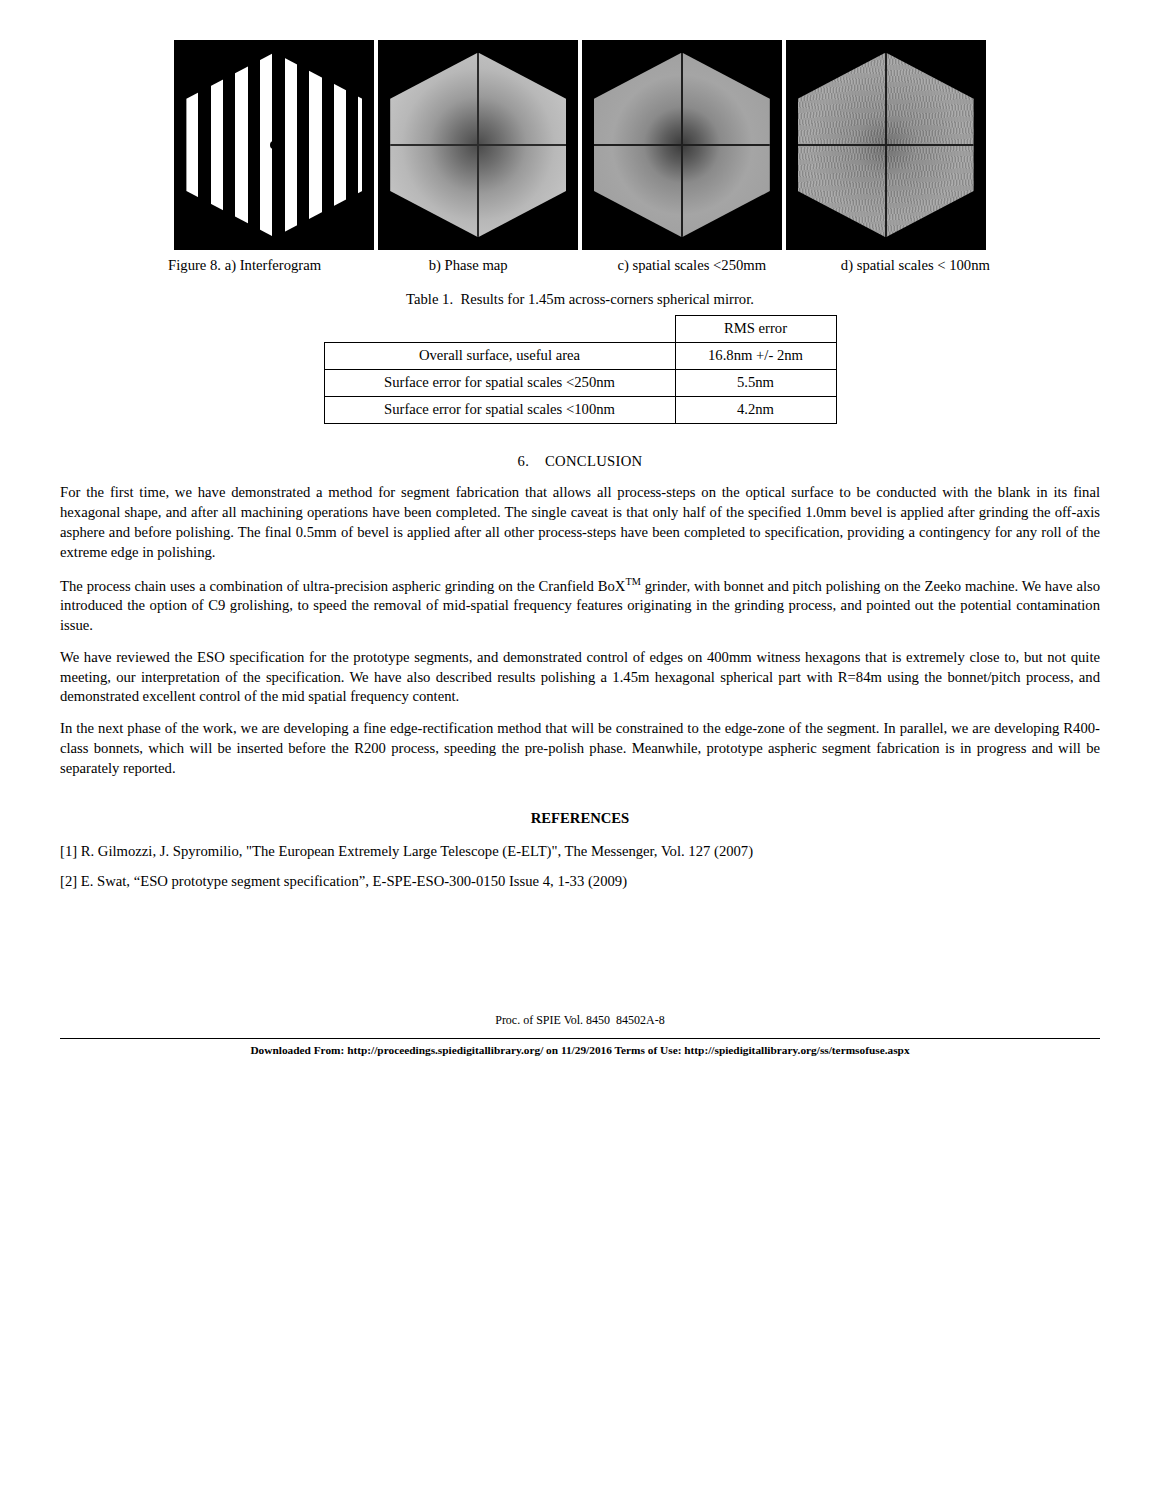Figure 8. a) Interferogram b) Phase map c) spatial scales <250mm d) spatial scales < 100nm
Table 1. Results for 1.45m across-corners spherical mirror.
| | RMS error |
| Overall surface, useful area | 16.8nm +/- 2nm |
| Surface error for spatial scales <250nm | 5.5nm |
| Surface error for spatial scales <100nm | 4.2nm |
6. CONCLUSION
For the first time, we have demonstrated a method for segment fabrication that allows all process-steps on the optical surface to be conducted with the blank in its final hexagonal shape, and after all machining operations have been completed. The single caveat is that only half of the specified 1.0mm bevel is applied after grinding the off-axis asphere and before polishing. The final 0.5mm of bevel is applied after all other process-steps have been completed to specification, providing a contingency for any roll of the extreme edge in polishing.
The process chain uses a combination of ultra-precision aspheric grinding on the Cranfield BoXTM grinder, with bonnet and pitch polishing on the Zeeko machine. We have also introduced the option of C9 grolishing, to speed the removal of mid-spatial frequency features originating in the grinding process, and pointed out the potential contamination issue.
We have reviewed the ESO specification for the prototype segments, and demonstrated control of edges on 400mm witness hexagons that is extremely close to, but not quite meeting, our interpretation of the specification. We have also described results polishing a 1.45m hexagonal spherical part with R=84m using the bonnet/pitch process, and demonstrated excellent control of the mid spatial frequency content.
In the next phase of the work, we are developing a fine edge-rectification method that will be constrained to the edge-zone of the segment. In parallel, we are developing R400-class bonnets, which will be inserted before the R200 process, speeding the pre-polish phase. Meanwhile, prototype aspheric segment fabrication is in progress and will be separately reported.
REFERENCES
[1] R. Gilmozzi, J. Spyromilio, "The European Extremely Large Telescope (E-ELT)", The Messenger, Vol. 127 (2007)
[2] E. Swat, “ESO prototype segment specification”, E-SPE-ESO-300-0150 Issue 4, 1-33 (2009)
Proc. of SPIE Vol. 8450 84502A-8
Downloaded From: http://proceedings.spiedigitallibrary.org/ on 11/29/2016 Terms of Use: http://spiedigitallibrary.org/ss/termsofuse.aspx